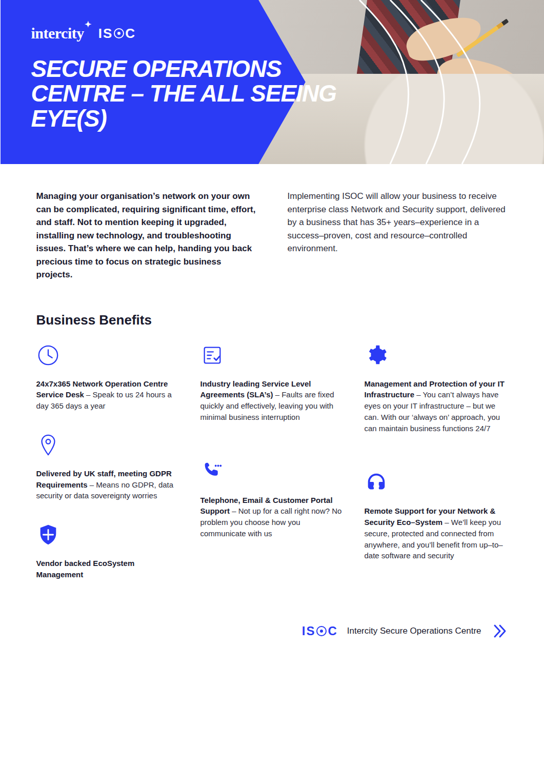intercity✦ IS C
Secure Operations
Centre – The All Seeing Eye(s)
Managing your organisation’s network on your own can be complicated, requiring significant time, effort, and staff. Not to mention keeping it upgraded, installing new technology, and troubleshooting issues. That’s where we can help, handing you back precious time to focus on strategic business projects.
Implementing ISOC will allow your business to receive enterprise class Network and Security support, delivered by a business that has 35+ years–experience in a success–proven, cost and resource–controlled environment.
Business Benefits
24x7x365 Network Operation Centre Service Desk – Speak to us 24 hours a day 365 days a year
Delivered by UK staff, meeting GDPR Requirements – Means no GDPR, data security or data sovereignty worries
Vendor backed EcoSystem Management
Industry leading Service Level Agreements (SLA’s) – Faults are fixed quickly and effectively, leaving you with minimal business interruption
Telephone, Email & Customer Portal Support – Not up for a call right now? No problem you choose how you communicate with us
Management and Protection of your IT Infrastructure – You can’t always have eyes on your IT infrastructure – but we can. With our ‘always on’ approach, you can maintain business functions 24/7
Remote Support for your Network & Security Eco–System – We’ll keep you secure, protected and connected from anywhere, and you’ll benefit from up–to–date software and security
IS C Intercity Secure Operations Centre